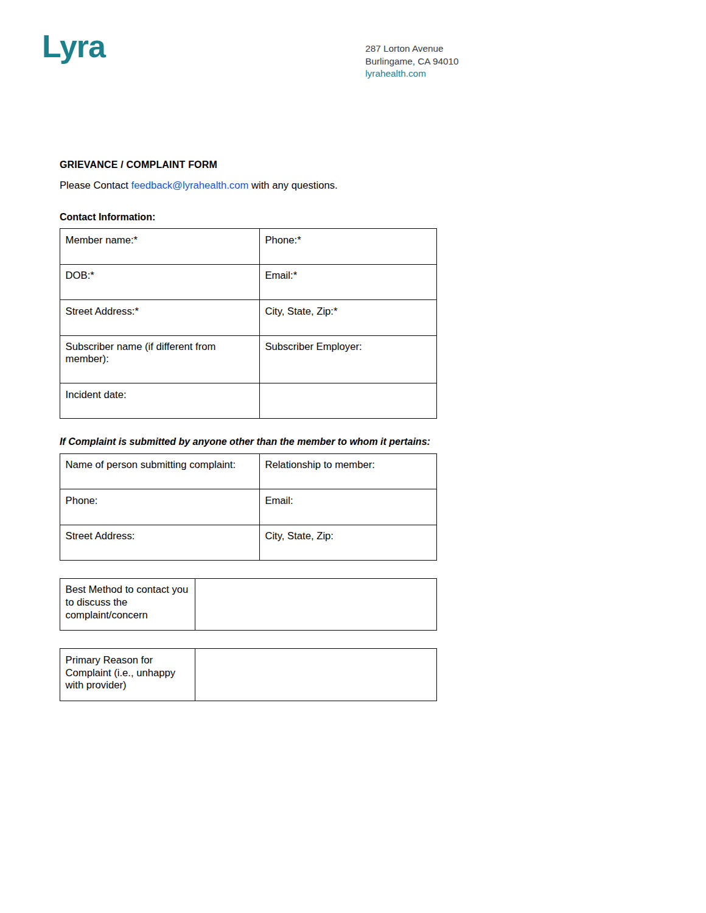Lyra
287 Lorton Avenue
Burlingame, CA 94010
lyrahealth.com
GRIEVANCE / COMPLAINT FORM
Please Contact feedback@lyrahealth.com with any questions.
Contact Information:
| Member name:* | Phone:* |
| DOB:* | Email:* |
| Street Address:* | City, State, Zip:* |
| Subscriber name (if different from member): | Subscriber Employer: |
| Incident date: | |
If Complaint is submitted by anyone other than the member to whom it pertains:
| Name of person submitting complaint: | Relationship to member: |
| Phone: | Email: |
| Street Address: | City, State, Zip: |
| Best Method to contact you to discuss the complaint/concern | |
| Primary Reason for Complaint (i.e., unhappy with provider) | |